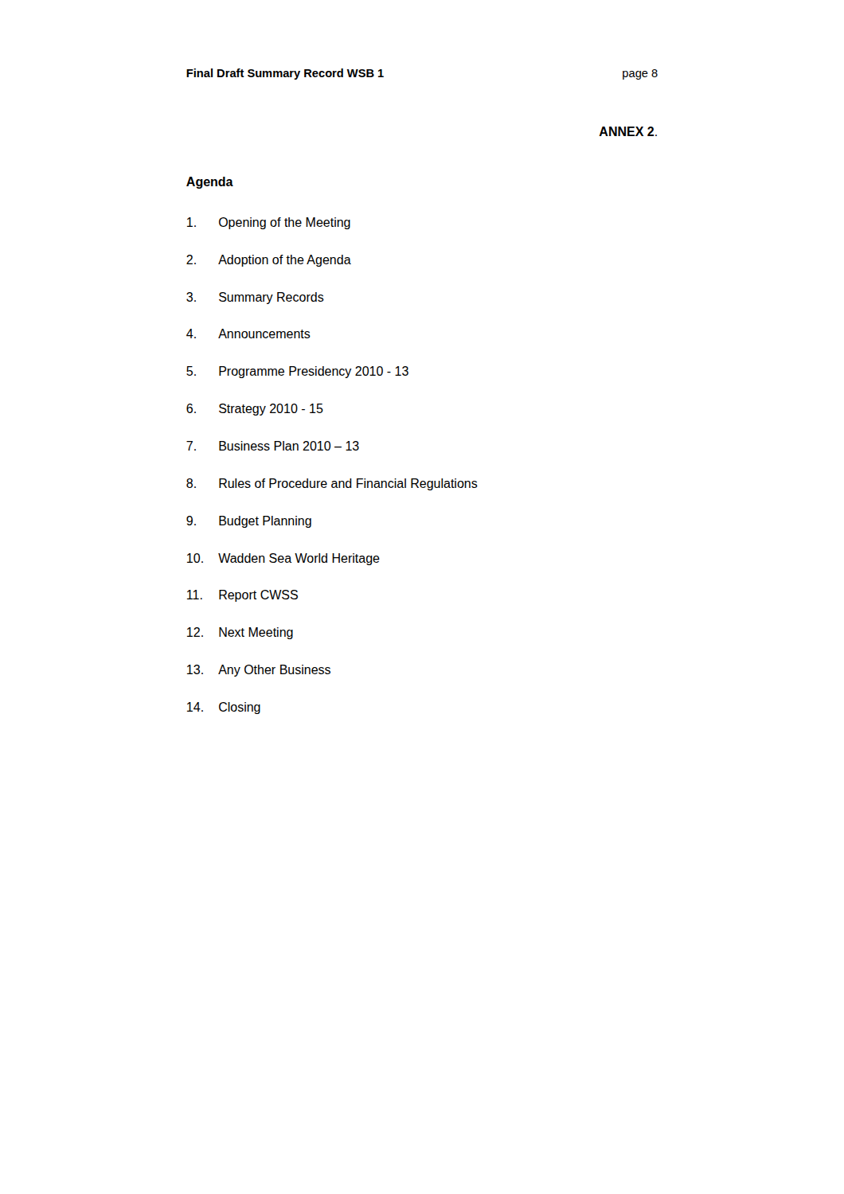Final Draft Summary Record WSB 1 page 8
ANNEX 2.
Agenda
1. Opening of the Meeting
2. Adoption of the Agenda
3. Summary Records
4. Announcements
5. Programme Presidency 2010 - 13
6. Strategy 2010 - 15
7. Business Plan 2010 – 13
8. Rules of Procedure and Financial Regulations
9. Budget Planning
10. Wadden Sea World Heritage
11. Report CWSS
12. Next Meeting
13. Any Other Business
14. Closing